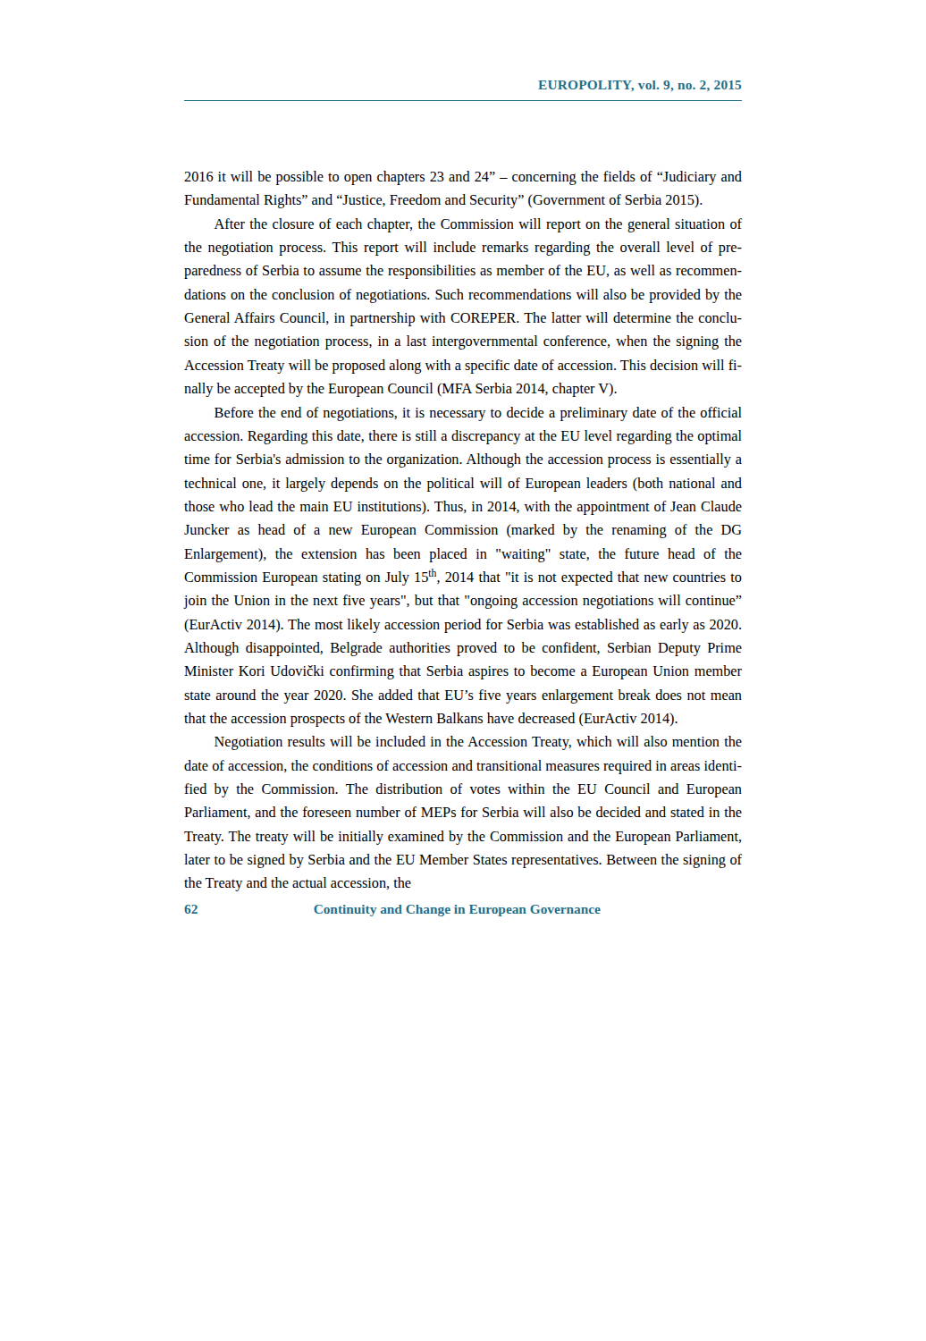EUROPOLITY, vol. 9, no. 2, 2015
2016 it will be possible to open chapters 23 and 24” – concerning the fields of “Judiciary and Fundamental Rights” and “Justice, Freedom and Security” (Government of Serbia 2015).
After the closure of each chapter, the Commission will report on the general situation of the negotiation process. This report will include remarks regarding the overall level of preparedness of Serbia to assume the responsibilities as member of the EU, as well as recommendations on the conclusion of negotiations. Such recommendations will also be provided by the General Affairs Council, in partnership with COREPER. The latter will determine the conclusion of the negotiation process, in a last intergovernmental conference, when the signing the Accession Treaty will be proposed along with a specific date of accession. This decision will finally be accepted by the European Council (MFA Serbia 2014, chapter V).
Before the end of negotiations, it is necessary to decide a preliminary date of the official accession. Regarding this date, there is still a discrepancy at the EU level regarding the optimal time for Serbia's admission to the organization. Although the accession process is essentially a technical one, it largely depends on the political will of European leaders (both national and those who lead the main EU institutions). Thus, in 2014, with the appointment of Jean Claude Juncker as head of a new European Commission (marked by the renaming of the DG Enlargement), the extension has been placed in "waiting" state, the future head of the Commission European stating on July 15th, 2014 that "it is not expected that new countries to join the Union in the next five years", but that "ongoing accession negotiations will continue” (EurActiv 2014). The most likely accession period for Serbia was established as early as 2020. Although disappointed, Belgrade authorities proved to be confident, Serbian Deputy Prime Minister Kori Udovički confirming that Serbia aspires to become a European Union member state around the year 2020. She added that EU’s five years enlargement break does not mean that the accession prospects of the Western Balkans have decreased (EurActiv 2014).
Negotiation results will be included in the Accession Treaty, which will also mention the date of accession, the conditions of accession and transitional measures required in areas identified by the Commission. The distribution of votes within the EU Council and European Parliament, and the foreseen number of MEPs for Serbia will also be decided and stated in the Treaty. The treaty will be initially examined by the Commission and the European Parliament, later to be signed by Serbia and the EU Member States representatives. Between the signing of the Treaty and the actual accession, the
62 Continuity and Change in European Governance